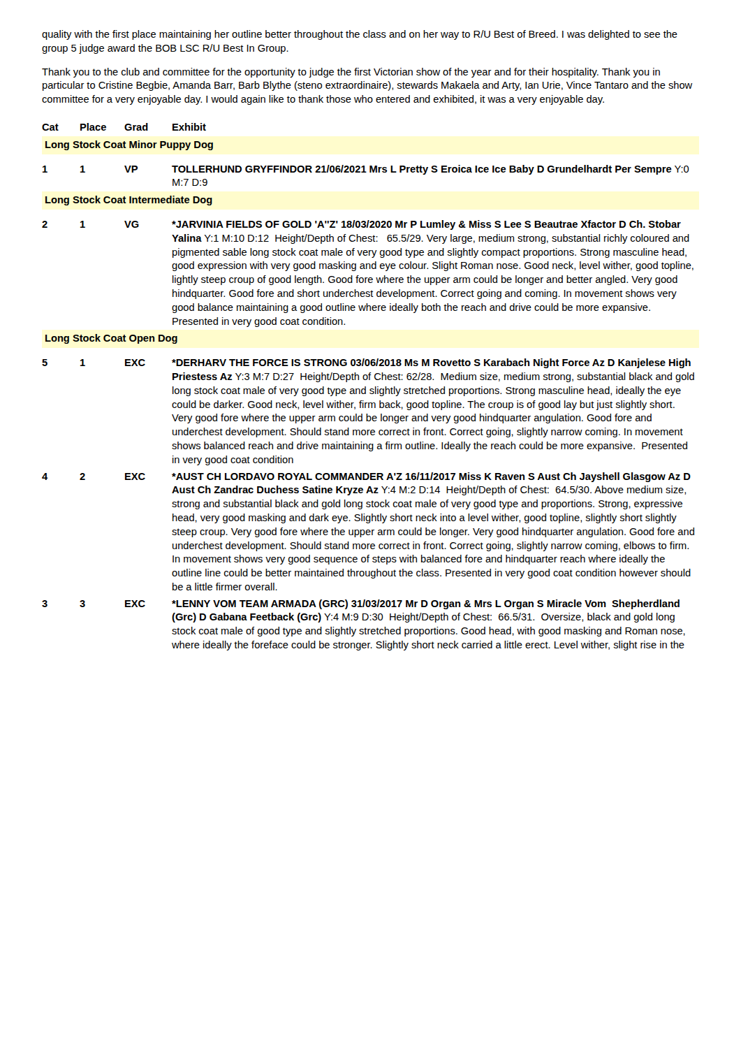quality with the first place maintaining her outline better throughout the class and on her way to R/U Best of Breed. I was delighted to see the group 5 judge award the BOB LSC R/U Best In Group.
Thank you to the club and committee for the opportunity to judge the first Victorian show of the year and for their hospitality. Thank you in particular to Cristine Begbie, Amanda Barr, Barb Blythe (steno extraordinaire), stewards Makaela and Arty, Ian Urie, Vince Tantaro and the show committee for a very enjoyable day. I would again like to thank those who entered and exhibited, it was a very enjoyable day.
| Cat | Place | Grad | Exhibit |
| --- | --- | --- | --- |
| Long Stock Coat Minor Puppy Dog |
| 1 | 1 | VP | TOLLERHUND GRYFFINDOR 21/06/2021 Mrs L Pretty S Eroica Ice Ice Baby D Grundelhardt Per Sempre Y:0 M:7 D:9 |
| Long Stock Coat Intermediate Dog |
| 2 | 1 | VG | *JARVINIA FIELDS OF GOLD 'A''Z' 18/03/2020 Mr P Lumley & Miss S Lee S Beautrae Xfactor D Ch. Stobar Yalina Y:1 M:10 D:12 Height/Depth of Chest: 65.5/29. Very large, medium strong, substantial richly coloured and pigmented sable long stock coat male of very good type and slightly compact proportions. Strong masculine head, good expression with very good masking and eye colour. Slight Roman nose. Good neck, level wither, good topline, lightly steep croup of good length. Good fore where the upper arm could be longer and better angled. Very good hindquarter. Good fore and short underchest development. Correct going and coming. In movement shows very good balance maintaining a good outline where ideally both the reach and drive could be more expansive. Presented in very good coat condition. |
| Long Stock Coat Open Dog |
| 5 | 1 | EXC | *DERHARV THE FORCE IS STRONG 03/06/2018 Ms M Rovetto S Karabach Night Force Az D Kanjelese High Priestess Az Y:3 M:7 D:27 Height/Depth of Chest: 62/28. Medium size, medium strong, substantial black and gold long stock coat male of very good type and slightly stretched proportions. Strong masculine head, ideally the eye could be darker. Good neck, level wither, firm back, good topline. The croup is of good lay but just slightly short. Very good fore where the upper arm could be longer and very good hindquarter angulation. Good fore and underchest development. Should stand more correct in front. Correct going, slightly narrow coming. In movement shows balanced reach and drive maintaining a firm outline. Ideally the reach could be more expansive. Presented in very good coat condition |
| 4 | 2 | EXC | *AUST CH LORDAVO ROYAL COMMANDER A'Z 16/11/2017 Miss K Raven S Aust Ch Jayshell Glasgow Az D Aust Ch Zandrac Duchess Satine Kryze Az Y:4 M:2 D:14 Height/Depth of Chest: 64.5/30. Above medium size, strong and substantial black and gold long stock coat male of very good type and proportions. Strong, expressive head, very good masking and dark eye. Slightly short neck into a level wither, good topline, slightly short slightly steep croup. Very good fore where the upper arm could be longer. Very good hindquarter angulation. Good fore and underchest development. Should stand more correct in front. Correct going, slightly narrow coming, elbows to firm. In movement shows very good sequence of steps with balanced fore and hindquarter reach where ideally the outline line could be better maintained throughout the class. Presented in very good coat condition however should be a little firmer overall. |
| 3 | 3 | EXC | *LENNY VOM TEAM ARMADA (GRC) 31/03/2017 Mr D Organ & Mrs L Organ S Miracle Vom Shepherdland (Grc) D Gabana Feetback (Grc) Y:4 M:9 D:30 Height/Depth of Chest: 66.5/31. Oversize, black and gold long stock coat male of good type and slightly stretched proportions. Good head, with good masking and Roman nose, where ideally the foreface could be stronger. Slightly short neck carried a little erect. Level wither, slight rise in the |